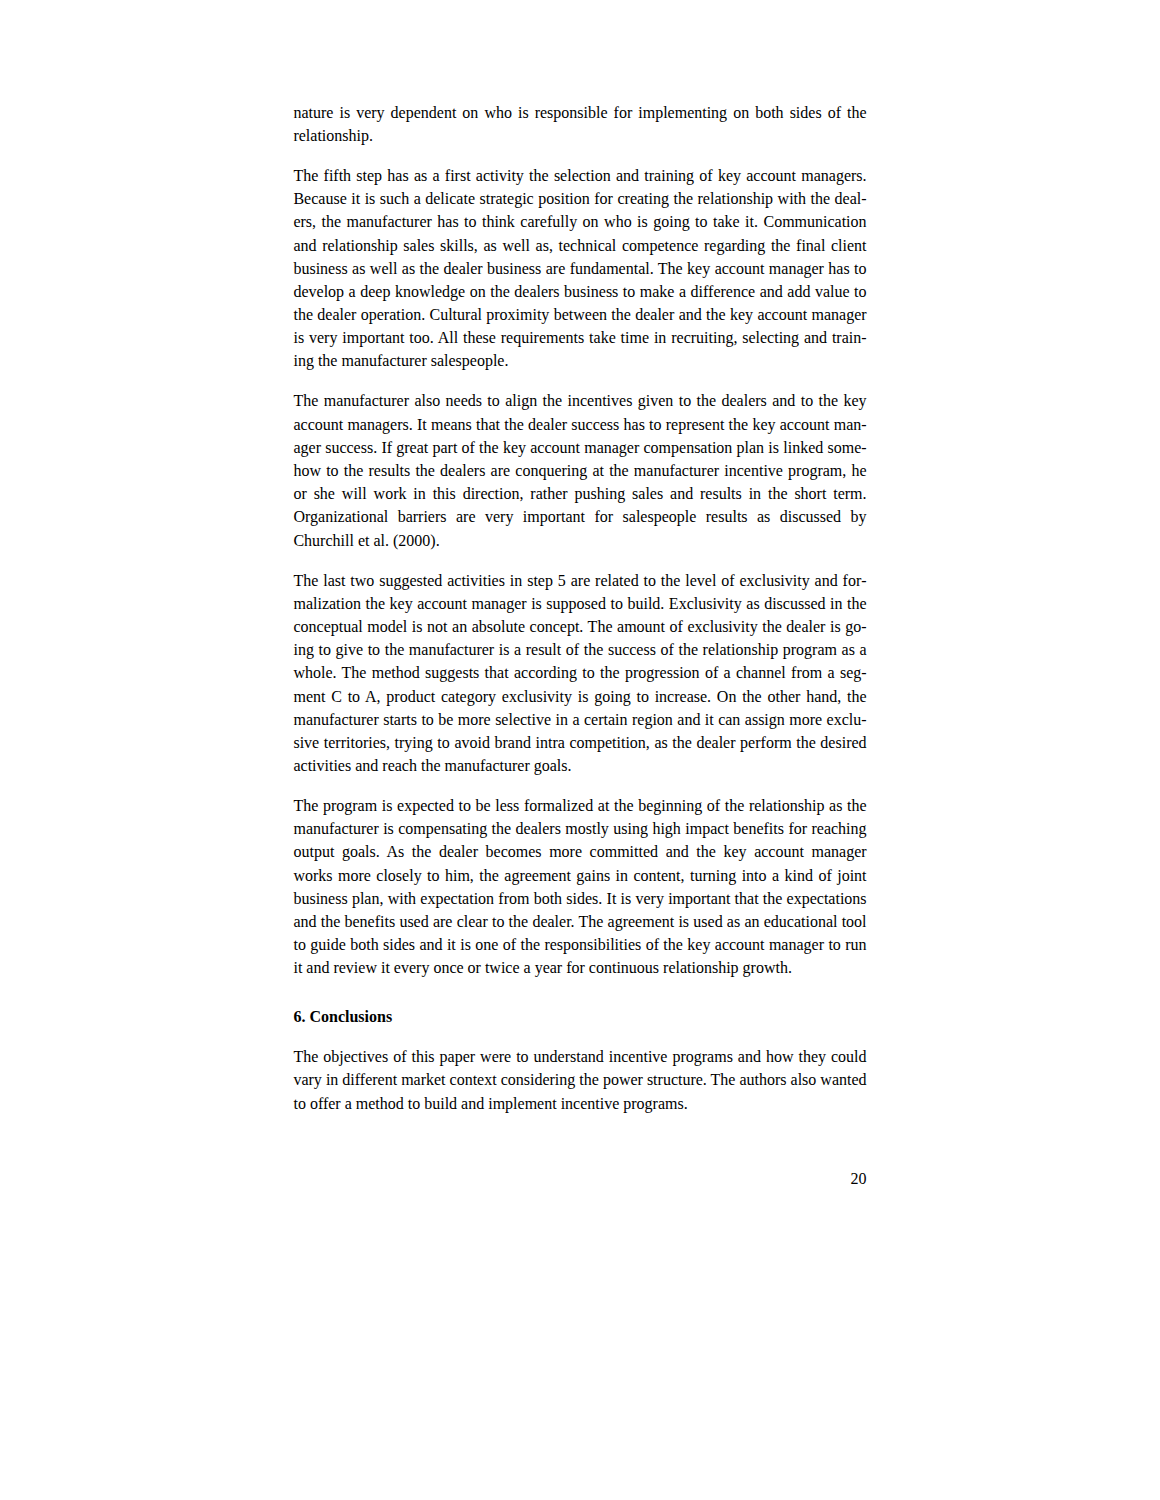nature is very dependent on who is responsible for implementing on both sides of the relationship.
The fifth step has as a first activity the selection and training of key account managers. Because it is such a delicate strategic position for creating the relationship with the dealers, the manufacturer has to think carefully on who is going to take it. Communication and relationship sales skills, as well as, technical competence regarding the final client business as well as the dealer business are fundamental. The key account manager has to develop a deep knowledge on the dealers business to make a difference and add value to the dealer operation. Cultural proximity between the dealer and the key account manager is very important too. All these requirements take time in recruiting, selecting and training the manufacturer salespeople.
The manufacturer also needs to align the incentives given to the dealers and to the key account managers. It means that the dealer success has to represent the key account manager success. If great part of the key account manager compensation plan is linked somehow to the results the dealers are conquering at the manufacturer incentive program, he or she will work in this direction, rather pushing sales and results in the short term. Organizational barriers are very important for salespeople results as discussed by Churchill et al. (2000).
The last two suggested activities in step 5 are related to the level of exclusivity and formalization the key account manager is supposed to build. Exclusivity as discussed in the conceptual model is not an absolute concept. The amount of exclusivity the dealer is going to give to the manufacturer is a result of the success of the relationship program as a whole. The method suggests that according to the progression of a channel from a segment C to A, product category exclusivity is going to increase. On the other hand, the manufacturer starts to be more selective in a certain region and it can assign more exclusive territories, trying to avoid brand intra competition, as the dealer perform the desired activities and reach the manufacturer goals.
The program is expected to be less formalized at the beginning of the relationship as the manufacturer is compensating the dealers mostly using high impact benefits for reaching output goals. As the dealer becomes more committed and the key account manager works more closely to him, the agreement gains in content, turning into a kind of joint business plan, with expectation from both sides. It is very important that the expectations and the benefits used are clear to the dealer. The agreement is used as an educational tool to guide both sides and it is one of the responsibilities of the key account manager to run it and review it every once or twice a year for continuous relationship growth.
6. Conclusions
The objectives of this paper were to understand incentive programs and how they could vary in different market context considering the power structure. The authors also wanted to offer a method to build and implement incentive programs.
20